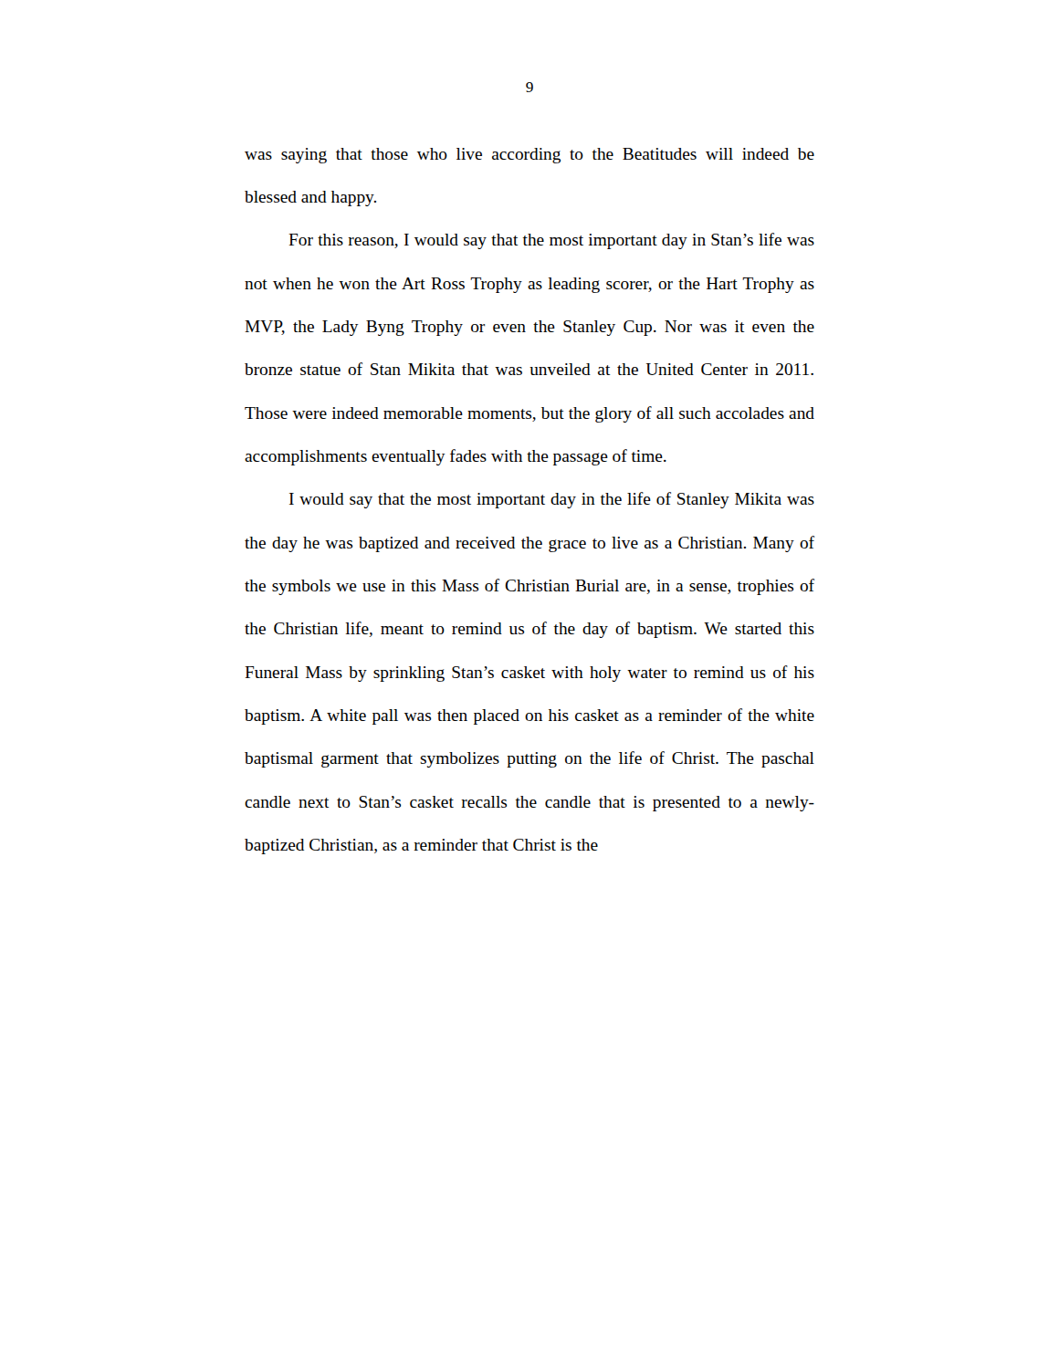9
was saying that those who live according to the Beatitudes will indeed be blessed and happy.
For this reason, I would say that the most important day in Stan’s life was not when he won the Art Ross Trophy as leading scorer, or the Hart Trophy as MVP, the Lady Byng Trophy or even the Stanley Cup. Nor was it even the bronze statue of Stan Mikita that was unveiled at the United Center in 2011. Those were indeed memorable moments, but the glory of all such accolades and accomplishments eventually fades with the passage of time.
I would say that the most important day in the life of Stanley Mikita was the day he was baptized and received the grace to live as a Christian. Many of the symbols we use in this Mass of Christian Burial are, in a sense, trophies of the Christian life, meant to remind us of the day of baptism. We started this Funeral Mass by sprinkling Stan’s casket with holy water to remind us of his baptism. A white pall was then placed on his casket as a reminder of the white baptismal garment that symbolizes putting on the life of Christ. The paschal candle next to Stan’s casket recalls the candle that is presented to a newly-baptized Christian, as a reminder that Christ is the